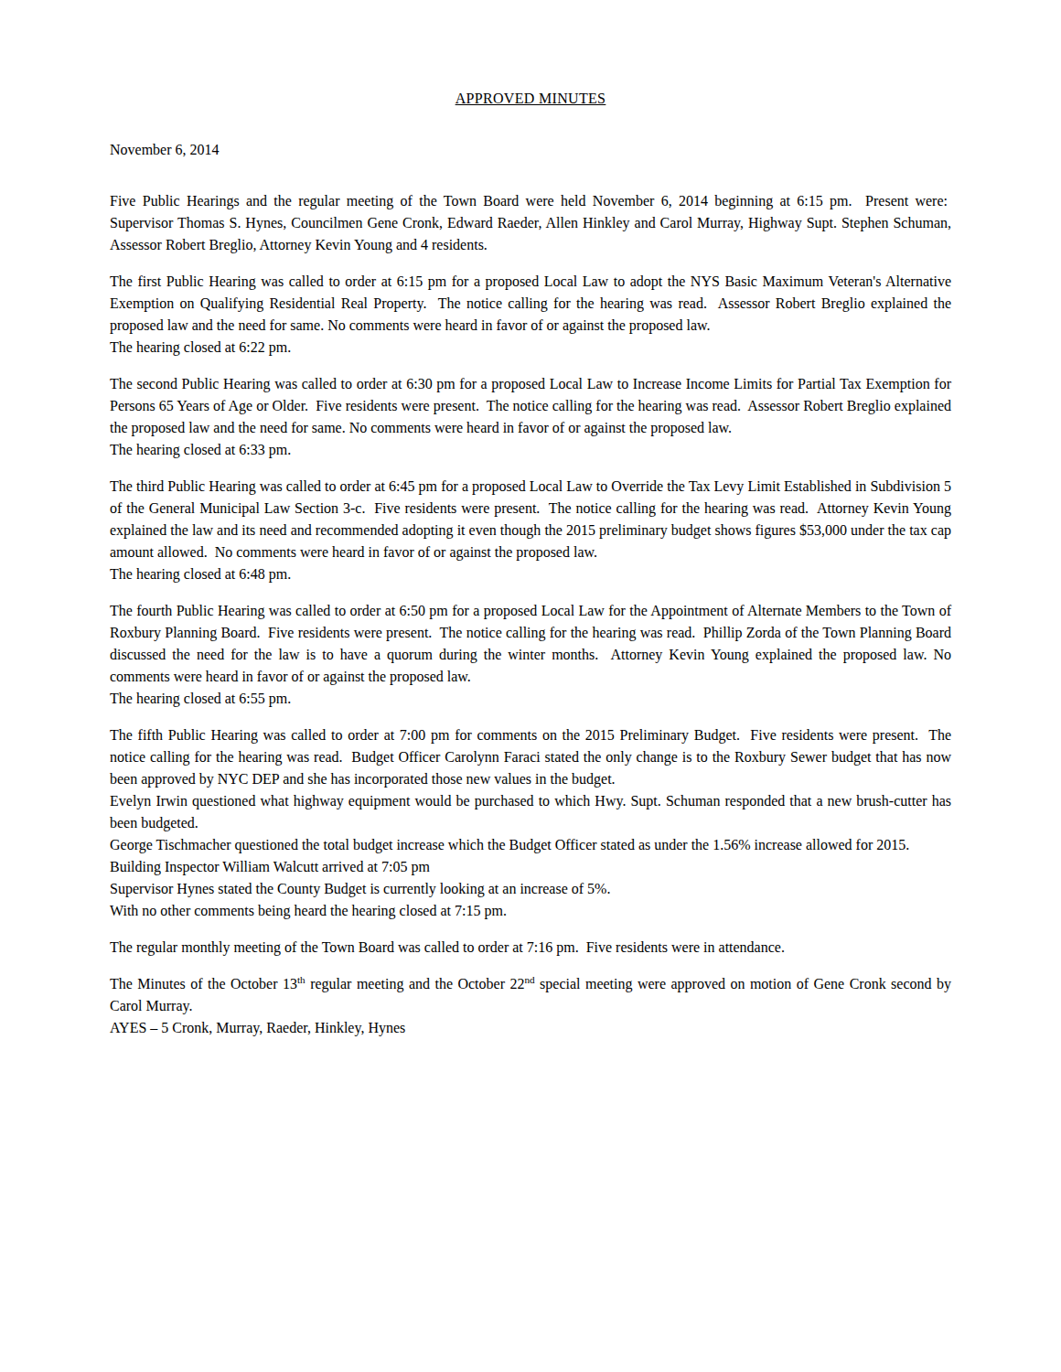APPROVED MINUTES
November 6, 2014
Five Public Hearings and the regular meeting of the Town Board were held November 6, 2014 beginning at 6:15 pm. Present were: Supervisor Thomas S. Hynes, Councilmen Gene Cronk, Edward Raeder, Allen Hinkley and Carol Murray, Highway Supt. Stephen Schuman, Assessor Robert Breglio, Attorney Kevin Young and 4 residents.
The first Public Hearing was called to order at 6:15 pm for a proposed Local Law to adopt the NYS Basic Maximum Veteran's Alternative Exemption on Qualifying Residential Real Property. The notice calling for the hearing was read. Assessor Robert Breglio explained the proposed law and the need for same. No comments were heard in favor of or against the proposed law.
The hearing closed at 6:22 pm.
The second Public Hearing was called to order at 6:30 pm for a proposed Local Law to Increase Income Limits for Partial Tax Exemption for Persons 65 Years of Age or Older. Five residents were present. The notice calling for the hearing was read. Assessor Robert Breglio explained the proposed law and the need for same. No comments were heard in favor of or against the proposed law.
The hearing closed at 6:33 pm.
The third Public Hearing was called to order at 6:45 pm for a proposed Local Law to Override the Tax Levy Limit Established in Subdivision 5 of the General Municipal Law Section 3-c. Five residents were present. The notice calling for the hearing was read. Attorney Kevin Young explained the law and its need and recommended adopting it even though the 2015 preliminary budget shows figures $53,000 under the tax cap amount allowed. No comments were heard in favor of or against the proposed law.
The hearing closed at 6:48 pm.
The fourth Public Hearing was called to order at 6:50 pm for a proposed Local Law for the Appointment of Alternate Members to the Town of Roxbury Planning Board. Five residents were present. The notice calling for the hearing was read. Phillip Zorda of the Town Planning Board discussed the need for the law is to have a quorum during the winter months. Attorney Kevin Young explained the proposed law. No comments were heard in favor of or against the proposed law.
The hearing closed at 6:55 pm.
The fifth Public Hearing was called to order at 7:00 pm for comments on the 2015 Preliminary Budget. Five residents were present. The notice calling for the hearing was read. Budget Officer Carolynn Faraci stated the only change is to the Roxbury Sewer budget that has now been approved by NYC DEP and she has incorporated those new values in the budget.
Evelyn Irwin questioned what highway equipment would be purchased to which Hwy. Supt. Schuman responded that a new brush-cutter has been budgeted.
George Tischmacher questioned the total budget increase which the Budget Officer stated as under the 1.56% increase allowed for 2015.
Building Inspector William Walcutt arrived at 7:05 pm
Supervisor Hynes stated the County Budget is currently looking at an increase of 5%.
With no other comments being heard the hearing closed at 7:15 pm.
The regular monthly meeting of the Town Board was called to order at 7:16 pm. Five residents were in attendance.
The Minutes of the October 13th regular meeting and the October 22nd special meeting were approved on motion of Gene Cronk second by Carol Murray.
AYES – 5 Cronk, Murray, Raeder, Hinkley, Hynes